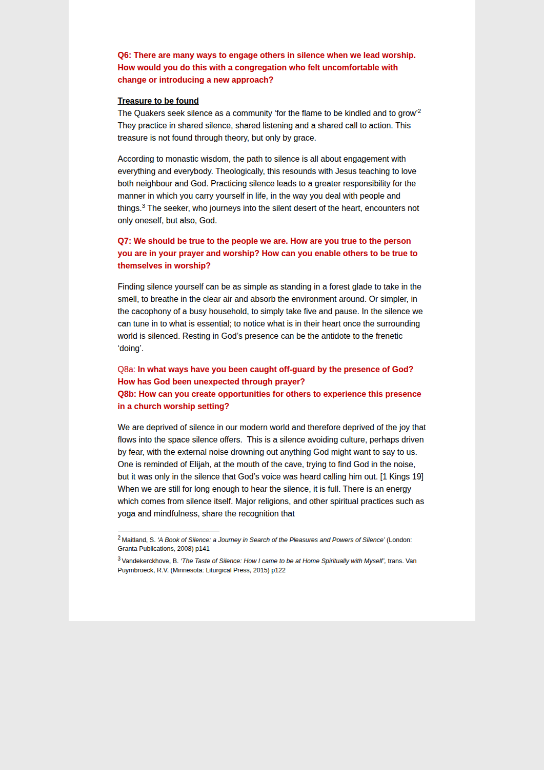Q6: There are many ways to engage others in silence when we lead worship. How would you do this with a congregation who felt uncomfortable with change or introducing a new approach?
Treasure to be found
The Quakers seek silence as a community ‘for the flame to be kindled and to grow’2 They practice in shared silence, shared listening and a shared call to action. This treasure is not found through theory, but only by grace.
According to monastic wisdom, the path to silence is all about engagement with everything and everybody. Theologically, this resounds with Jesus teaching to love both neighbour and God. Practicing silence leads to a greater responsibility for the manner in which you carry yourself in life, in the way you deal with people and things.3 The seeker, who journeys into the silent desert of the heart, encounters not only oneself, but also, God.
Q7: We should be true to the people we are. How are you true to the person you are in your prayer and worship? How can you enable others to be true to themselves in worship?
Finding silence yourself can be as simple as standing in a forest glade to take in the smell, to breathe in the clear air and absorb the environment around. Or simpler, in the cacophony of a busy household, to simply take five and pause. In the silence we can tune in to what is essential; to notice what is in their heart once the surrounding world is silenced. Resting in God’s presence can be the antidote to the frenetic ‘doing’.
Q8a: In what ways have you been caught off-guard by the presence of God? How has God been unexpected through prayer?
Q8b: How can you create opportunities for others to experience this presence in a church worship setting?
We are deprived of silence in our modern world and therefore deprived of the joy that flows into the space silence offers. This is a silence avoiding culture, perhaps driven by fear, with the external noise drowning out anything God might want to say to us. One is reminded of Elijah, at the mouth of the cave, trying to find God in the noise, but it was only in the silence that God’s voice was heard calling him out. [1 Kings 19] When we are still for long enough to hear the silence, it is full. There is an energy which comes from silence itself. Major religions, and other spiritual practices such as yoga and mindfulness, share the recognition that
2 Maitland, S. ‘A Book of Silence: a Journey in Search of the Pleasures and Powers of Silence’ (London: Granta Publications, 2008) p141
3 Vandekerckhove, B. ‘The Taste of Silence: How I came to be at Home Spiritually with Myself’, trans. Van Puymbroeck, R.V. (Minnesota: Liturgical Press, 2015) p122